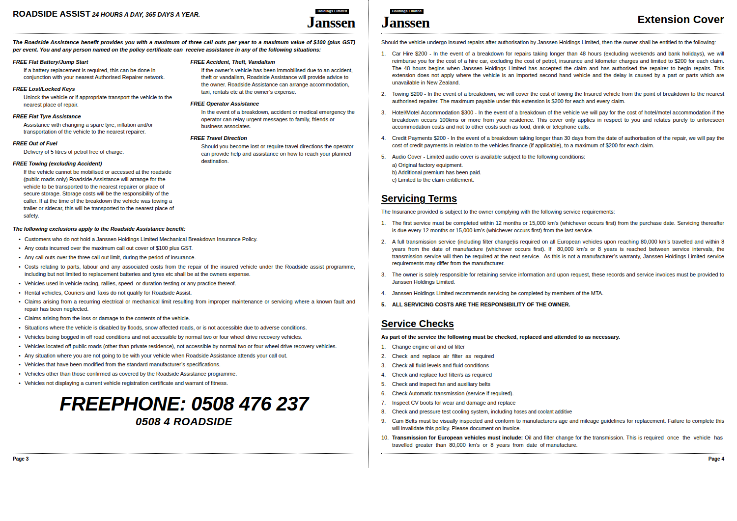ROADSIDE ASSIST 24 HOURS A DAY, 365 DAYS A YEAR.
Holdings Limited Janssen
The Roadside Assistance benefit provides you with a maximum of three call outs per year to a maximum value of $100 (plus GST) per event. You and any person named on the policy certificate can receive assistance in any of the following situations:
FREE Flat Battery/Jump Start
If a battery replacement is required, this can be done in conjunction with your nearest Authorised Repairer network.
FREE Lost/Locked Keys
Unlock the vehicle or if appropriate transport the vehicle to the nearest place of repair.
FREE Flat Tyre Assistance
Assistance with changing a spare tyre, inflation and/or transportation of the vehicle to the nearest repairer.
FREE Out of Fuel
Delivery of 5 litres of petrol free of charge.
FREE Towing (excluding Accident)
If the vehicle cannot be mobilised or accessed at the roadside (public roads only) Roadside Assistance will arrange for the vehicle to be transported to the nearest repairer or place of secure storage. Storage costs will be the responsibility of the caller. If at the time of the breakdown the vehicle was towing a trailer or sidecar, this will be transported to the nearest place of safety.
FREE Accident, Theft, Vandalism
If the owner’s vehicle has been immobilised due to an accident, theft or vandalism, Roadside Assistance will provide advice to the owner. Roadside Assistance can arrange accommodation, taxi, rentals etc at the owner’s expense.
FREE Operator Assistance
In the event of a breakdown, accident or medical emergency the operator can relay urgent messages to family, friends or business associates.
FREE Travel Direction
Should you become lost or require travel directions the operator can provide help and assistance on how to reach your planned destination.
The following exclusions apply to the Roadside Assistance benefit:
Customers who do not hold a Janssen Holdings Limited Mechanical Breakdown Insurance Policy.
Any costs incurred over the maximum call out cover of $100 plus GST.
Any call outs over the three call out limit, during the period of insurance.
Costs relating to parts, labour and any associated costs from the repair of the insured vehicle under the Roadside assist programme, including but not limited to replacement batteries and tyres etc shall be at the owners expense.
Vehicles used in vehicle racing, rallies, speed or duration testing or any practice thereof.
Rental vehicles, Couriers and Taxis do not qualify for Roadside Assist.
Claims arising from a recurring electrical or mechanical limit resulting from improper maintenance or servicing where a known fault and repair has been neglected.
Claims arising from the loss or damage to the contents of the vehicle.
Situations where the vehicle is disabled by floods, snow affected roads, or is not accessible due to adverse conditions.
Vehicles being bogged in off road conditions and not accessible by normal two or four wheel drive recovery vehicles.
Vehicles located off public roads (other than private residence), not accessible by normal two or four wheel drive recovery vehicles.
Any situation where you are not going to be with your vehicle when Roadside Assistance attends your call out.
Vehicles that have been modified from the standard manufacturer’s specifications.
Vehicles other than those confirmed as covered by the Roadside Assistance programme.
Vehicles not displaying a current vehicle registration certificate and warrant of fitness.
FREEPHONE: 0508 476 237
0508 4 ROADSIDE
Page 3
Holdings Limited Janssen
Extension Cover
Should the vehicle undergo insured repairs after authorisation by Janssen Holdings Limited, then the owner shall be entitled to the following:
Car Hire $200 - In the event of a breakdown for repairs taking longer than 48 hours (excluding weekends and bank holidays), we will reimburse you for the cost of a hire car, excluding the cost of petrol, insurance and kilometer charges and limited to $200 for each claim. The 48 hours begins when Janssen Holdings Limited has accepted the claim and has authorised the repairer to begin repairs. This extension does not apply where the vehicle is an imported second hand vehicle and the delay is caused by a part or parts which are unavailable in New Zealand.
Towing $200 - In the event of a breakdown, we will cover the cost of towing the Insured vehicle from the point of breakdown to the nearest authorised repairer. The maximum payable under this extension is $200 for each and every claim.
Hotel/Motel Accommodation $300 - In the event of a breakdown of the vehicle we will pay for the cost of hotel/motel accommodation if the breakdown occurs 100kms or more from your residence. This cover only applies in respect to you and relates purely to unforeseen accommodation costs and not to other costs such as food, drink or telephone calls.
Credit Payments $200 - In the event of a breakdown taking longer than 30 days from the date of authorisation of the repair, we will pay the cost of credit payments in relation to the vehicles finance (if applicable), to a maximum of $200 for each claim.
Audio Cover - Limited audio cover is available subject to the following conditions:
a) Original factory equipment.
b) Additional premium has been paid.
c) Limited to the claim entitlement.
Servicing Terms
The Insurance provided is subject to the owner complying with the following service requirements:
The first service must be completed within 12 months or 15,000 km’s (whichever occurs first) from the purchase date. Servicing thereafter is due every 12 months or 15,000 km’s (whichever occurs first) from the last service.
A full transmission service (including filter change)is required on all European vehicles upon reaching 80,000 km’s travelled and within 8 years from the date of manufacture (whichever occurs first). If 80,000 km’s or 8 years is reached between service intervals, the transmission service will then be required at the next service. As this is not a manufacturer’s warranty, Janssen Holdings Limited service requirements may differ from the manufacturer.
The owner is solely responsible for retaining service information and upon request, these records and service invoices must be provided to Janssen Holdings Limited.
Janssen Holdings Limited recommends servicing be completed by members of the MTA.
ALL SERVICING COSTS ARE THE RESPONSIBILITY OF THE OWNER.
Service Checks
As part of the service the following must be checked, replaced and attended to as necessary.
Change engine oil and oil filter
Check and replace air filter as required
Check all fluid levels and fluid conditions
Check and replace fuel filter/s as required
Check and inspect fan and auxiliary belts
Check Automatic transmission (service if required).
Inspect CV boots for wear and damage and replace
Check and pressure test cooling system, including hoses and coolant additive
Cam Belts must be visually inspected and conform to manufacturers age and mileage guidelines for replacement. Failure to complete this will invalidate this policy. Please document on invoice.
Transmission for European vehicles must include: Oil and filter change for the transmission. This is required once the vehicle has travelled greater than 80,000 km’s or 8 years from date of manufacture.
Page 4